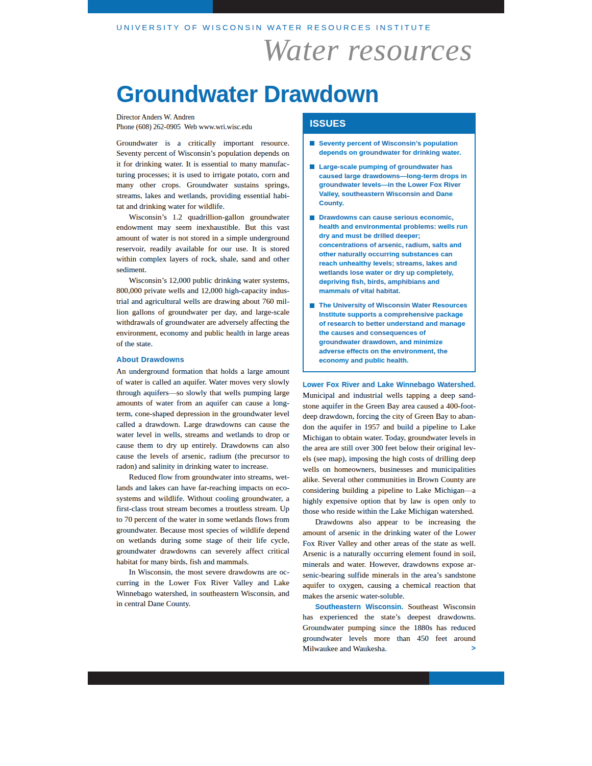UNIVERSITY OF WISCONSIN WATER RESOURCES INSTITUTE
Water resources
Groundwater Drawdown
Director Anders W. Andren
Phone (608) 262-0905 Web www.wri.wisc.edu
Groundwater is a critically important resource. Seventy percent of Wisconsin’s population depends on it for drinking water. It is essential to many manufacturing processes; it is used to irrigate potato, corn and many other crops. Groundwater sustains springs, streams, lakes and wetlands, providing essential habitat and drinking water for wildlife.
Wisconsin’s 1.2 quadrillion-gallon groundwater endowment may seem inexhaustible. But this vast amount of water is not stored in a simple underground reservoir, readily available for our use. It is stored within complex layers of rock, shale, sand and other sediment.
Wisconsin’s 12,000 public drinking water systems, 800,000 private wells and 12,000 high-capacity industrial and agricultural wells are drawing about 760 million gallons of groundwater per day, and large-scale withdrawals of groundwater are adversely affecting the environment, economy and public health in large areas of the state.
About Drawdowns
An underground formation that holds a large amount of water is called an aquifer. Water moves very slowly through aquifers—so slowly that wells pumping large amounts of water from an aquifer can cause a long-term, cone-shaped depression in the groundwater level called a drawdown. Large drawdowns can cause the water level in wells, streams and wetlands to drop or cause them to dry up entirely. Drawdowns can also cause the levels of arsenic, radium (the precursor to radon) and salinity in drinking water to increase.
Reduced flow from groundwater into streams, wetlands and lakes can have far-reaching impacts on ecosystems and wildlife. Without cooling groundwater, a first-class trout stream becomes a troutless stream. Up to 70 percent of the water in some wetlands flows from groundwater. Because most species of wildlife depend on wetlands during some stage of their life cycle, groundwater drawdowns can severely affect critical habitat for many birds, fish and mammals.
In Wisconsin, the most severe drawdowns are occurring in the Lower Fox River Valley and Lake Winnebago watershed, in southeastern Wisconsin, and in central Dane County.
ISSUES
Seventy percent of Wisconsin’s population depends on groundwater for drinking water.
Large-scale pumping of groundwater has caused large drawdowns—long-term drops in groundwater levels—in the Lower Fox River Valley, southeastern Wisconsin and Dane County.
Drawdowns can cause serious economic, health and environmental problems: wells run dry and must be drilled deeper; concentrations of arsenic, radium, salts and other naturally occurring substances can reach unhealthy levels; streams, lakes and wetlands lose water or dry up completely, depriving fish, birds, amphibians and mammals of vital habitat.
The University of Wisconsin Water Resources Institute supports a comprehensive package of research to better understand and manage the causes and consequences of groundwater drawdown, and minimize adverse effects on the environment, the economy and public health.
Lower Fox River and Lake Winnebago Watershed. Municipal and industrial wells tapping a deep sandstone aquifer in the Green Bay area caused a 400-foot-deep drawdown, forcing the city of Green Bay to abandon the aquifer in 1957 and build a pipeline to Lake Michigan to obtain water. Today, groundwater levels in the area are still over 300 feet below their original levels (see map), imposing the high costs of drilling deep wells on homeowners, businesses and municipalities alike. Several other communities in Brown County are considering building a pipeline to Lake Michigan—a highly expensive option that by law is open only to those who reside within the Lake Michigan watershed.
Drawdowns also appear to be increasing the amount of arsenic in the drinking water of the Lower Fox River Valley and other areas of the state as well. Arsenic is a naturally occurring element found in soil, minerals and water. However, drawdowns expose arsenic-bearing sulfide minerals in the area’s sandstone aquifer to oxygen, causing a chemical reaction that makes the arsenic water-soluble.
Southeastern Wisconsin. Southeast Wisconsin has experienced the state’s deepest drawdowns. Groundwater pumping since the 1880s has reduced groundwater levels more than 450 feet around Milwaukee and Waukesha. >